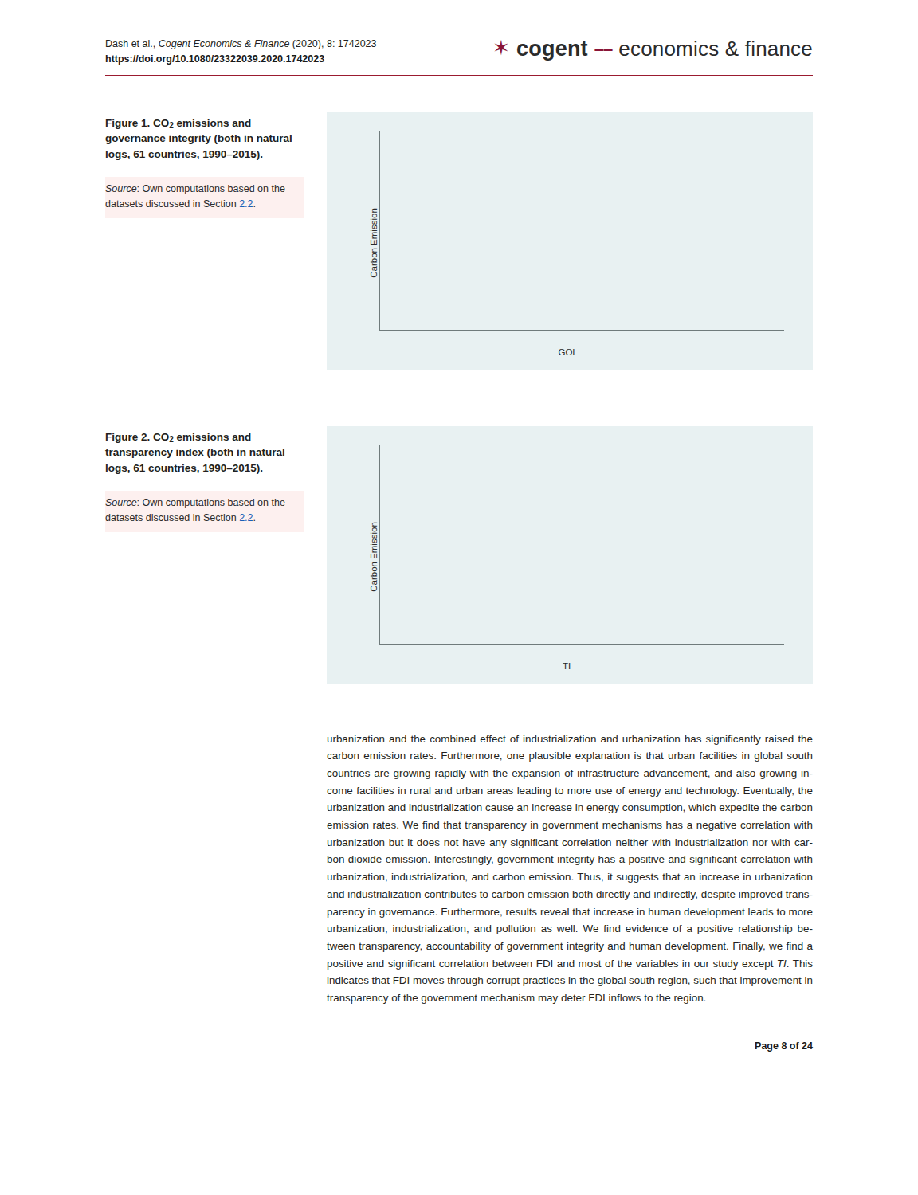Dash et al., Cogent Economics & Finance (2020), 8: 1742023
https://doi.org/10.1080/23322039.2020.1742023
✶cogent––economics & finance
Figure 1. CO2 emissions and governance integrity (both in natural logs, 61 countries, 1990–2015).
Source: Own computations based on the datasets discussed in Section 2.2.
Carbon Emission
GOI
Figure 2. CO2 emissions and transparency index (both in natural logs, 61 countries, 1990–2015).
Source: Own computations based on the datasets discussed in Section 2.2.
Carbon Emission
TI
urbanization and the combined effect of industrialization and urbanization has significantly raised the carbon emission rates. Furthermore, one plausible explanation is that urban facilities in global south countries are growing rapidly with the expansion of infrastructure advancement, and also growing income facilities in rural and urban areas leading to more use of energy and technology. Eventually, the urbanization and industrialization cause an increase in energy consumption, which expedite the carbon emission rates. We find that transparency in government mechanisms has a negative correlation with urbanization but it does not have any significant correlation neither with industrialization nor with carbon dioxide emission. Interestingly, government integrity has a positive and significant correlation with urbanization, industrialization, and carbon emission. Thus, it suggests that an increase in urbanization and industrialization contributes to carbon emission both directly and indirectly, despite improved transparency in governance. Furthermore, results reveal that increase in human development leads to more urbanization, industrialization, and pollution as well. We find evidence of a positive relationship between transparency, accountability of government integrity and human development. Finally, we find a positive and significant correlation between FDI and most of the variables in our study except TI. This indicates that FDI moves through corrupt practices in the global south region, such that improvement in transparency of the government mechanism may deter FDI inflows to the region.
Page 8 of 24